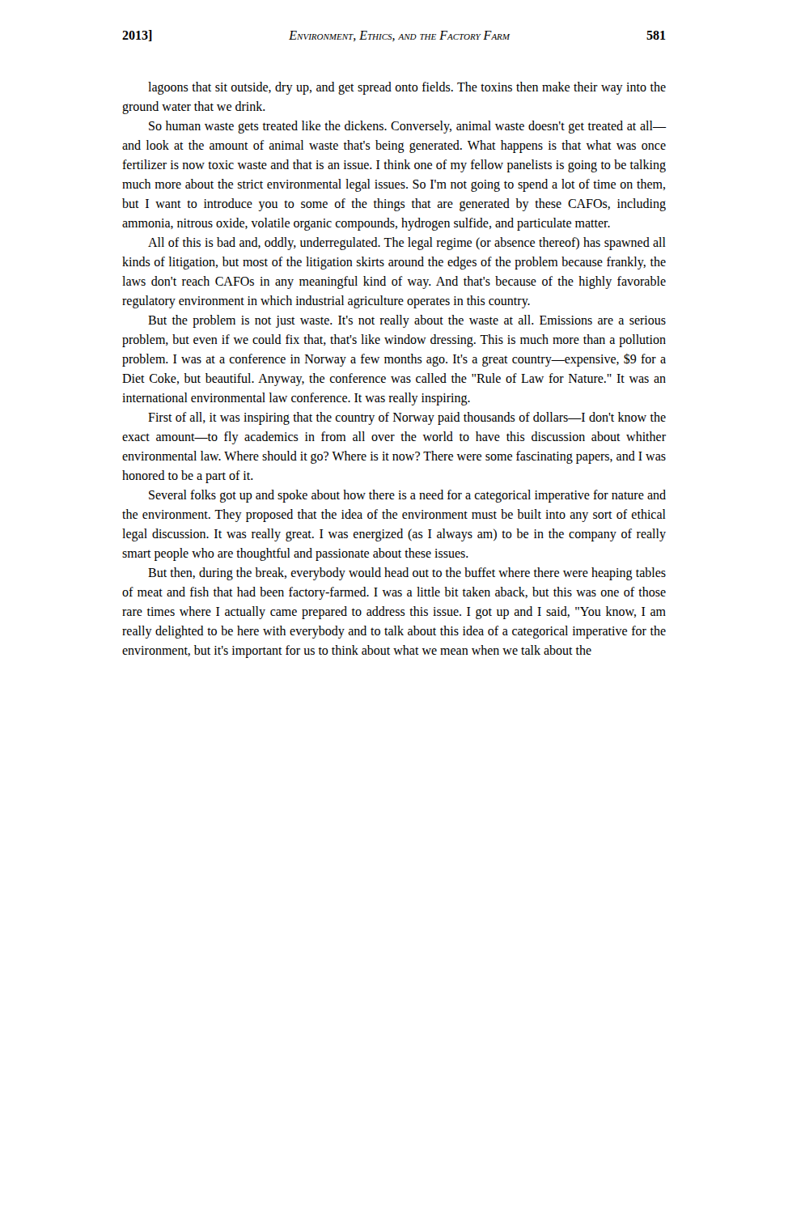2013] Environment, Ethics, and the Factory Farm 581
lagoons that sit outside, dry up, and get spread onto fields. The toxins then make their way into the ground water that we drink.
So human waste gets treated like the dickens. Conversely, animal waste doesn't get treated at all—and look at the amount of animal waste that's being generated. What happens is that what was once fertilizer is now toxic waste and that is an issue. I think one of my fellow panelists is going to be talking much more about the strict environmental legal issues. So I'm not going to spend a lot of time on them, but I want to introduce you to some of the things that are generated by these CAFOs, including ammonia, nitrous oxide, volatile organic compounds, hydrogen sulfide, and particulate matter.
All of this is bad and, oddly, underregulated. The legal regime (or absence thereof) has spawned all kinds of litigation, but most of the litigation skirts around the edges of the problem because frankly, the laws don't reach CAFOs in any meaningful kind of way. And that's because of the highly favorable regulatory environment in which industrial agriculture operates in this country.
But the problem is not just waste. It's not really about the waste at all. Emissions are a serious problem, but even if we could fix that, that's like window dressing. This is much more than a pollution problem. I was at a conference in Norway a few months ago. It's a great country—expensive, $9 for a Diet Coke, but beautiful. Anyway, the conference was called the "Rule of Law for Nature." It was an international environmental law conference. It was really inspiring.
First of all, it was inspiring that the country of Norway paid thousands of dollars—I don't know the exact amount—to fly academics in from all over the world to have this discussion about whither environmental law. Where should it go? Where is it now? There were some fascinating papers, and I was honored to be a part of it.
Several folks got up and spoke about how there is a need for a categorical imperative for nature and the environment. They proposed that the idea of the environment must be built into any sort of ethical legal discussion. It was really great. I was energized (as I always am) to be in the company of really smart people who are thoughtful and passionate about these issues.
But then, during the break, everybody would head out to the buffet where there were heaping tables of meat and fish that had been factory-farmed. I was a little bit taken aback, but this was one of those rare times where I actually came prepared to address this issue. I got up and I said, "You know, I am really delighted to be here with everybody and to talk about this idea of a categorical imperative for the environment, but it's important for us to think about what we mean when we talk about the